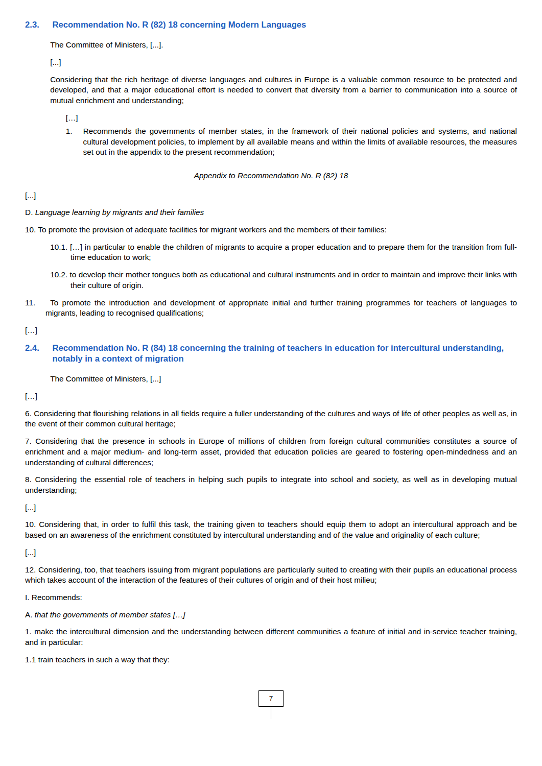2.3. Recommendation No. R (82) 18 concerning Modern Languages
The Committee of Ministers, [...].
[...]
Considering that the rich heritage of diverse languages and cultures in Europe is a valuable common resource to be protected and developed, and that a major educational effort is needed to convert that diversity from a barrier to communication into a source of mutual enrichment and understanding;
[…]
1. Recommends the governments of member states, in the framework of their national policies and systems, and national cultural development policies, to implement by all available means and within the limits of available resources, the measures set out in the appendix to the present recommendation;
Appendix to Recommendation No. R (82) 18
[...]
D. Language learning by migrants and their families
10. To promote the provision of adequate facilities for migrant workers and the members of their families:
10.1. […] in particular to enable the children of migrants to acquire a proper education and to prepare them for the transition from full-time education to work;
10.2. to develop their mother tongues both as educational and cultural instruments and in order to maintain and improve their links with their culture of origin.
11. To promote the introduction and development of appropriate initial and further training programmes for teachers of languages to migrants, leading to recognised qualifications;
[…]
2.4. Recommendation No. R (84) 18 concerning the training of teachers in education for intercultural understanding, notably in a context of migration
The Committee of Ministers, [...]
[…]
6. Considering that flourishing relations in all fields require a fuller understanding of the cultures and ways of life of other peoples as well as, in the event of their common cultural heritage;
7. Considering that the presence in schools in Europe of millions of children from foreign cultural communities constitutes a source of enrichment and a major medium- and long-term asset, provided that education policies are geared to fostering open-mindedness and an understanding of cultural differences;
8. Considering the essential role of teachers in helping such pupils to integrate into school and society, as well as in developing mutual understanding;
[...]
10. Considering that, in order to fulfil this task, the training given to teachers should equip them to adopt an intercultural approach and be based on an awareness of the enrichment constituted by intercultural understanding and of the value and originality of each culture;
[...]
12. Considering, too, that teachers issuing from migrant populations are particularly suited to creating with their pupils an educational process which takes account of the interaction of the features of their cultures of origin and of their host milieu;
I. Recommends:
A. that the governments of member states […]
1. make the intercultural dimension and the understanding between different communities a feature of initial and in-service teacher training, and in particular:
1.1 train teachers in such a way that they:
7